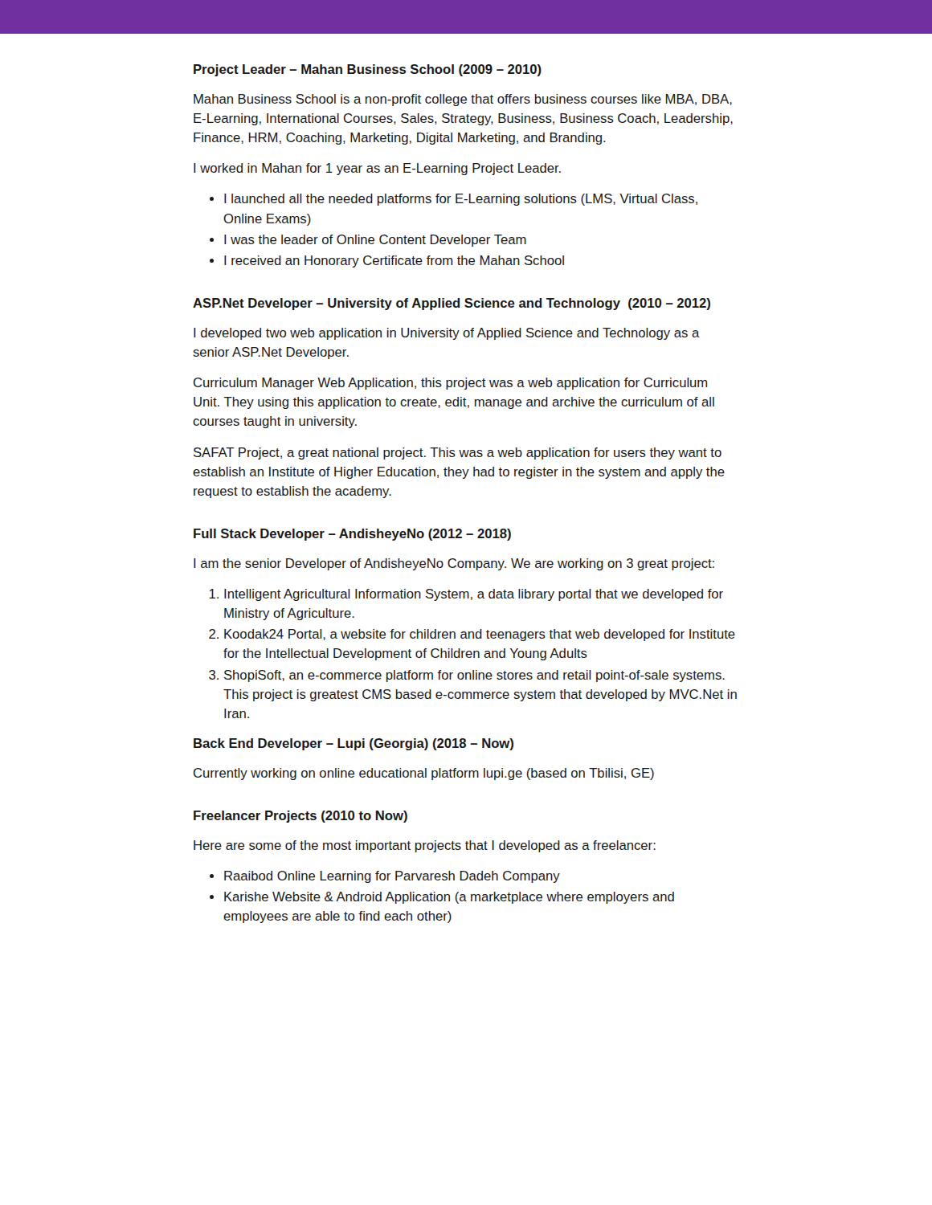Project Leader – Mahan Business School (2009 – 2010)
Mahan Business School is a non-profit college that offers business courses like MBA, DBA, E-Learning, International Courses, Sales, Strategy, Business, Business Coach, Leadership, Finance, HRM, Coaching, Marketing, Digital Marketing, and Branding.
I worked in Mahan for 1 year as an E-Learning Project Leader.
I launched all the needed platforms for E-Learning solutions (LMS, Virtual Class, Online Exams)
I was the leader of Online Content Developer Team
I received an Honorary Certificate from the Mahan School
ASP.Net Developer – University of Applied Science and Technology (2010 – 2012)
I developed two web application in University of Applied Science and Technology as a senior ASP.Net Developer.
Curriculum Manager Web Application, this project was a web application for Curriculum Unit. They using this application to create, edit, manage and archive the curriculum of all courses taught in university.
SAFAT Project, a great national project. This was a web application for users they want to establish an Institute of Higher Education, they had to register in the system and apply the request to establish the academy.
Full Stack Developer – AndisheyeNo (2012 – 2018)
I am the senior Developer of AndisheyeNo Company. We are working on 3 great project:
Intelligent Agricultural Information System, a data library portal that we developed for Ministry of Agriculture.
Koodak24 Portal, a website for children and teenagers that web developed for Institute for the Intellectual Development of Children and Young Adults
ShopiSoft, an e-commerce platform for online stores and retail point-of-sale systems. This project is greatest CMS based e-commerce system that developed by MVC.Net in Iran.
Back End Developer – Lupi (Georgia) (2018 – Now)
Currently working on online educational platform lupi.ge (based on Tbilisi, GE)
Freelancer Projects (2010 to Now)
Here are some of the most important projects that I developed as a freelancer:
Raaibod Online Learning for Parvaresh Dadeh Company
Karishe Website & Android Application (a marketplace where employers and employees are able to find each other)